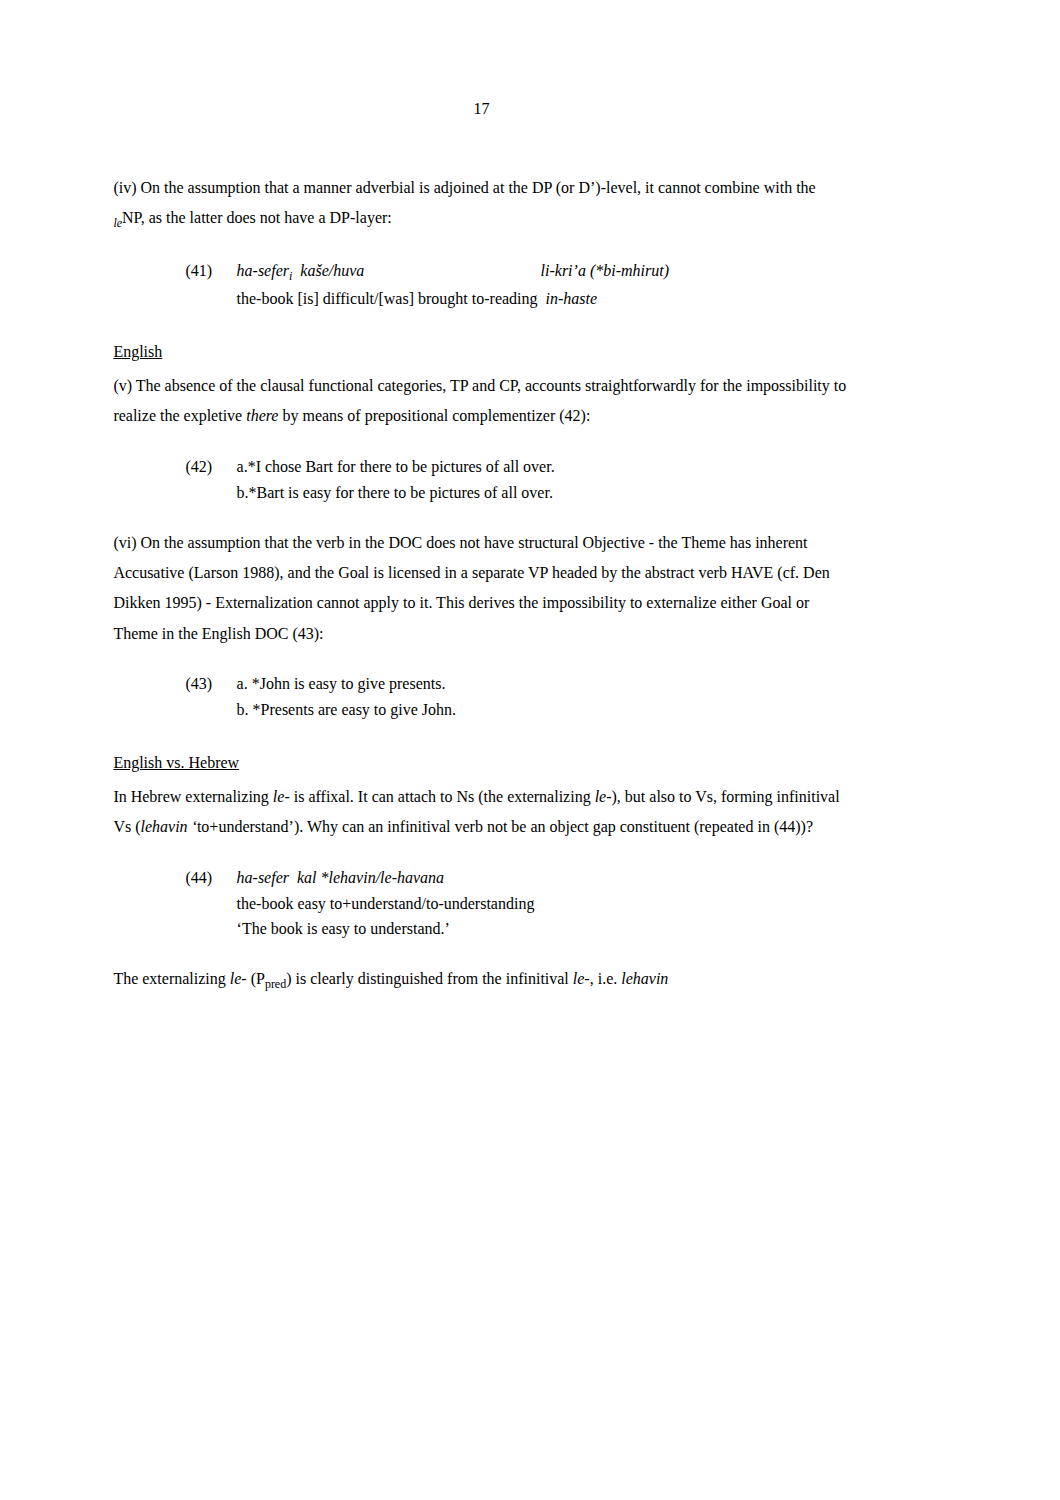17
(iv) On the assumption that a manner adverbial is adjoined at the DP (or D’)-level, it cannot combine with the leNP, as the latter does not have a DP-layer:
(41)
ha-seferi kaše/huva li-kri’a (*bi-mhirut)
the-book [is] difficult/[was] brought to-reading in-haste
English
(v) The absence of the clausal functional categories, TP and CP, accounts straightforwardly for the impossibility to realize the expletive there by means of prepositional complementizer (42):
(42)
a.*I chose Bart for there to be pictures of all over.
b.*Bart is easy for there to be pictures of all over.
(vi) On the assumption that the verb in the DOC does not have structural Objective - the Theme has inherent Accusative (Larson 1988), and the Goal is licensed in a separate VP headed by the abstract verb HAVE (cf. Den Dikken 1995) - Externalization cannot apply to it. This derives the impossibility to externalize either Goal or Theme in the English DOC (43):
(43)
a. *John is easy to give presents.
b. *Presents are easy to give John.
English vs. Hebrew
In Hebrew externalizing le- is affixal. It can attach to Ns (the externalizing le-), but also to Vs, forming infinitival Vs (lehavin ‘to+understand’). Why can an infinitival verb not be an object gap constituent (repeated in (44))?
(44)
ha-sefer kal *lehavin/le-havana
the-book easy to+understand/to-understanding
‘The book is easy to understand.’
The externalizing le- (Ppred) is clearly distinguished from the infinitival le-, i.e. lehavin